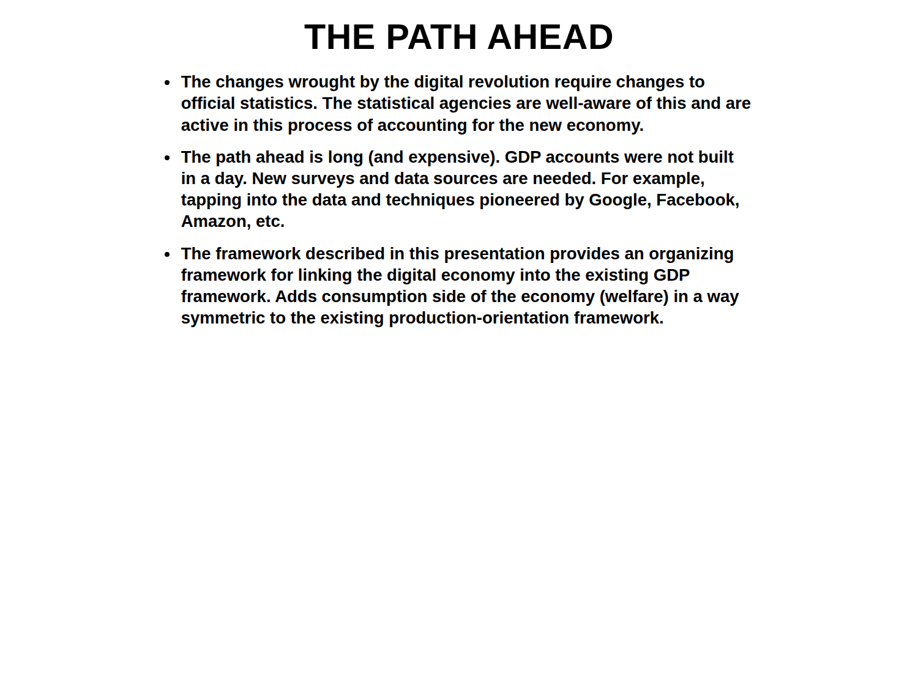THE PATH AHEAD
The changes wrought by the digital revolution require changes to official statistics. The statistical agencies are well-aware of this and are active in this process of accounting for the new economy.
The path ahead is long (and expensive). GDP accounts were not built in a day. New surveys and data sources are needed. For example, tapping into the data and techniques pioneered by Google, Facebook, Amazon, etc.
The framework described in this presentation provides an organizing framework for linking the digital economy into the existing GDP framework. Adds consumption side of the economy (welfare) in a way symmetric to the existing production-orientation framework.